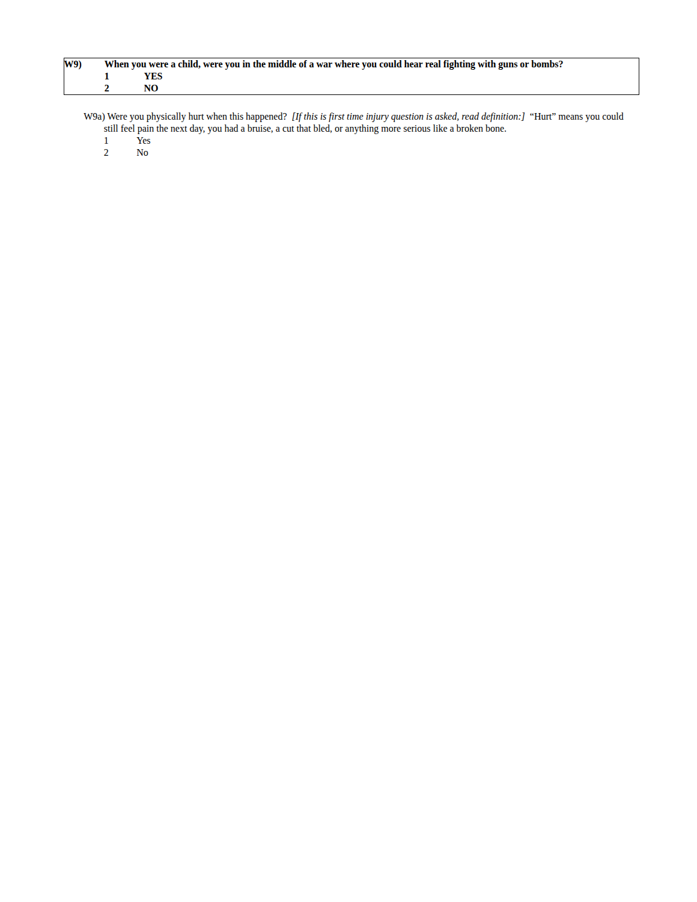| W9) | When you were a child, were you in the middle of a war where you could hear real fighting with guns or bombs? / 1 / YES / / 2 / NO / |
W9a) Were you physically hurt when this happened? [If this is first time injury question is asked, read definition:] “Hurt” means you could still feel pain the next day, you had a bruise, a cut that bled, or anything more serious like a broken bone.
| 1 | Yes |
| 2 | No |